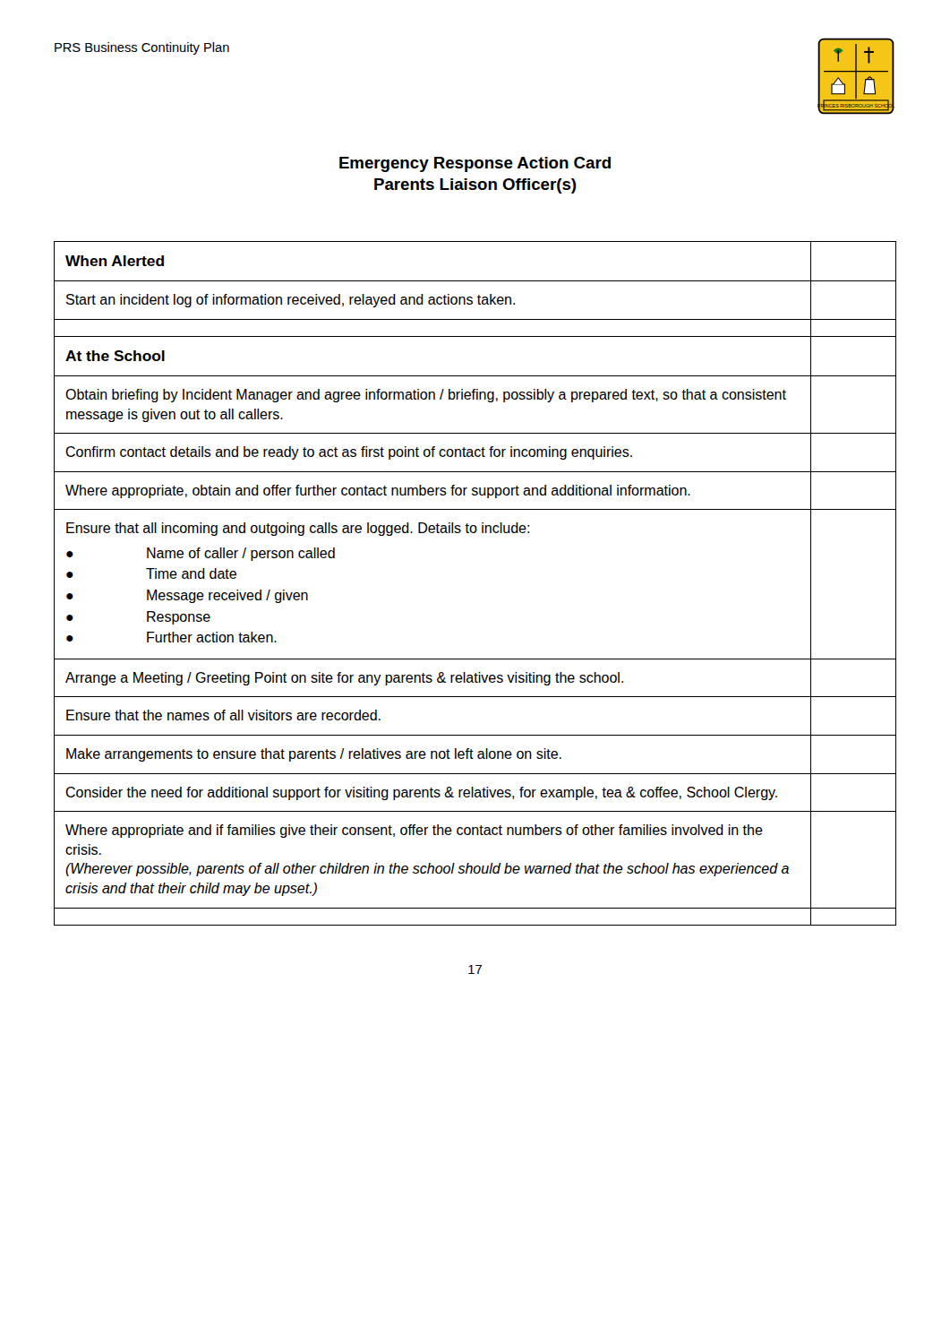PRS Business Continuity Plan
PRINCES RISBOROUGH SCHOOL
Emergency Response Action CardParents Liaison Officer(s)
| When Alerted | |
| Start an incident log of information received, relayed and actions taken. | |
| At the School | |
| Obtain briefing by Incident Manager and agree information / briefing, possibly a prepared text, so that a consistent message is given out to all callers. | |
| Confirm contact details and be ready to act as first point of contact for incoming enquiries. | |
| Where appropriate, obtain and offer further contact numbers for support and additional information. | |
| Ensure that all incoming and outgoing calls are logged. Details to include: ● Name of caller / person called ● Time and date ● Message received / given ● Response ● Further action taken. | |
| Arrange a Meeting / Greeting Point on site for any parents & relatives visiting the school. | |
| Ensure that the names of all visitors are recorded. | |
| Make arrangements to ensure that parents / relatives are not left alone on site. | |
| Consider the need for additional support for visiting parents & relatives, for example, tea & coffee, School Clergy. | |
| Where appropriate and if families give their consent, offer the contact numbers of other families involved in the crisis. (Wherever possible, parents of all other children in the school should be warned that the school has experienced a crisis and that their child may be upset.) | |
17